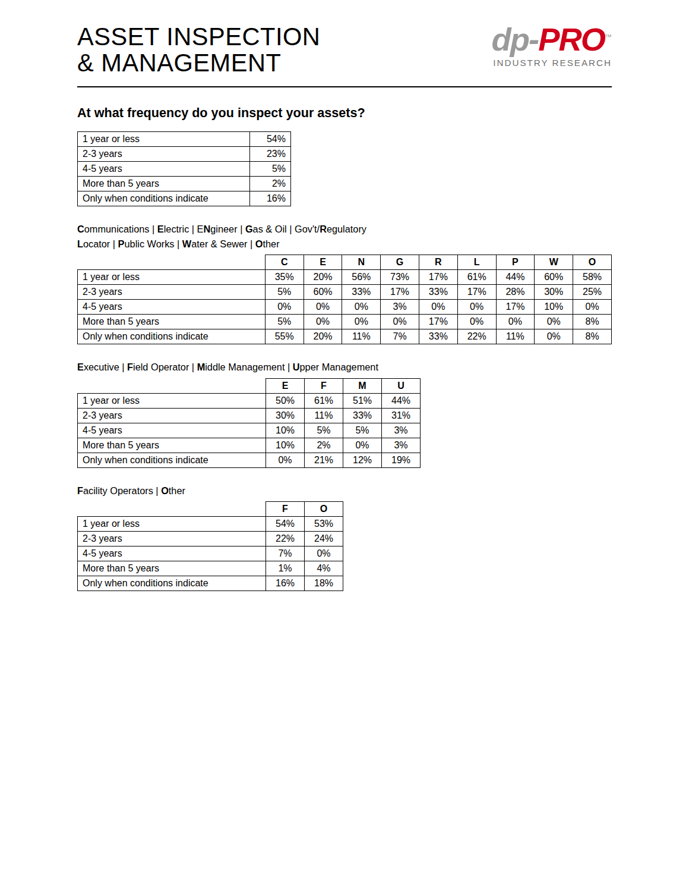ASSET INSPECTION
& MANAGEMENT
dp-PRO™
INDUSTRY RESEARCH
At what frequency do you inspect your assets?
| 1 year or less | 54% |
| 2-3 years | 23% |
| 4-5 years | 5% |
| More than 5 years | 2% |
| Only when conditions indicate | 16% |
Communications | Electric | ENgineer | Gas & Oil | Gov't/Regulatory
Locator | Public Works | Water & Sewer | Other
| | C | E | N | G | R | L | P | W | O |
| --- | --- | --- | --- | --- | --- | --- | --- | --- | --- |
| 1 year or less | 35% | 20% | 56% | 73% | 17% | 61% | 44% | 60% | 58% |
| 2-3 years | 5% | 60% | 33% | 17% | 33% | 17% | 28% | 30% | 25% |
| 4-5 years | 0% | 0% | 0% | 3% | 0% | 0% | 17% | 10% | 0% |
| More than 5 years | 5% | 0% | 0% | 0% | 17% | 0% | 0% | 0% | 8% |
| Only when conditions indicate | 55% | 20% | 11% | 7% | 33% | 22% | 11% | 0% | 8% |
Executive | Field Operator | Middle Management | Upper Management
| | E | F | M | U |
| --- | --- | --- | --- | --- |
| 1 year or less | 50% | 61% | 51% | 44% |
| 2-3 years | 30% | 11% | 33% | 31% |
| 4-5 years | 10% | 5% | 5% | 3% |
| More than 5 years | 10% | 2% | 0% | 3% |
| Only when conditions indicate | 0% | 21% | 12% | 19% |
Facility Operators | Other
| | F | O |
| --- | --- | --- |
| 1 year or less | 54% | 53% |
| 2-3 years | 22% | 24% |
| 4-5 years | 7% | 0% |
| More than 5 years | 1% | 4% |
| Only when conditions indicate | 16% | 18% |